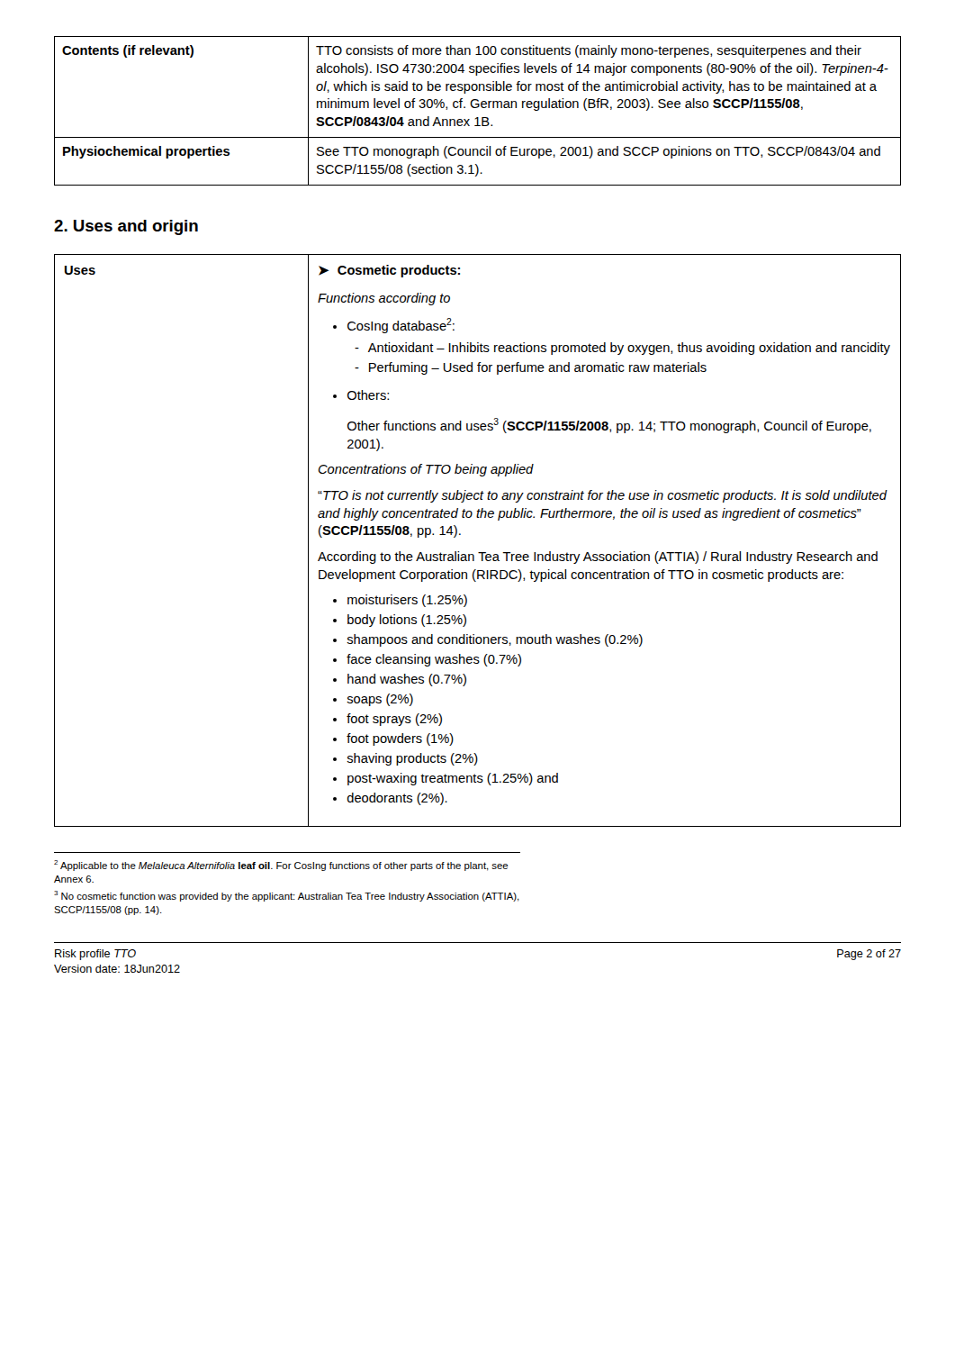| Contents (if relevant) | TTO consists of more than 100 constituents (mainly mono-terpenes, sesquiterpenes and their alcohols). ISO 4730:2004 specifies levels of 14 major components (80-90% of the oil). Terpinen-4-ol , which is said to be responsible for most of the antimicrobial activity, has to be maintained at a minimum level of 30%, cf. German regulation (BfR, 2003). See also SCCP/1155/08 , SCCP/0843/04 and Annex 1B. |
| Physiochemical properties | See TTO monograph (Council of Europe, 2001) and SCCP opinions on TTO, SCCP/0843/04 and SCCP/1155/08 (section 3.1). |
2. Uses and origin
| Uses | ➤ Cosmetic products: Functions according to CosIng database 2 : Antioxidant – Inhibits reactions promoted by oxygen, thus avoiding oxidation and rancidity Perfuming – Used for perfume and aromatic raw materials Others: Other functions and uses 3 ( SCCP/1155/2008 , pp. 14; TTO monograph, Council of Europe, 2001). Concentrations of TTO being applied “ TTO is not currently subject to any constraint for the use in cosmetic products. It is sold undiluted and highly concentrated to the public. Furthermore, the oil is used as ingredient of cosmetics ” ( SCCP/1155/08 , pp. 14). According to the Australian Tea Tree Industry Association (ATTIA) / Rural Industry Research and Development Corporation (RIRDC), typical concentration of TTO in cosmetic products are: moisturisers (1.25%) body lotions (1.25%) shampoos and conditioners, mouth washes (0.2%) face cleansing washes (0.7%) hand washes (0.7%) soaps (2%) foot sprays (2%) foot powders (1%) shaving products (2%) post-waxing treatments (1.25%) and deodorants (2%). |
2 Applicable to the Melaleuca Alternifolia leaf oil. For CosIng functions of other parts of the plant, see Annex 6.
3 No cosmetic function was provided by the applicant: Australian Tea Tree Industry Association (ATTIA), SCCP/1155/08 (pp. 14).
Risk profile TTO
Version date: 18Jun2012
Page 2 of 27